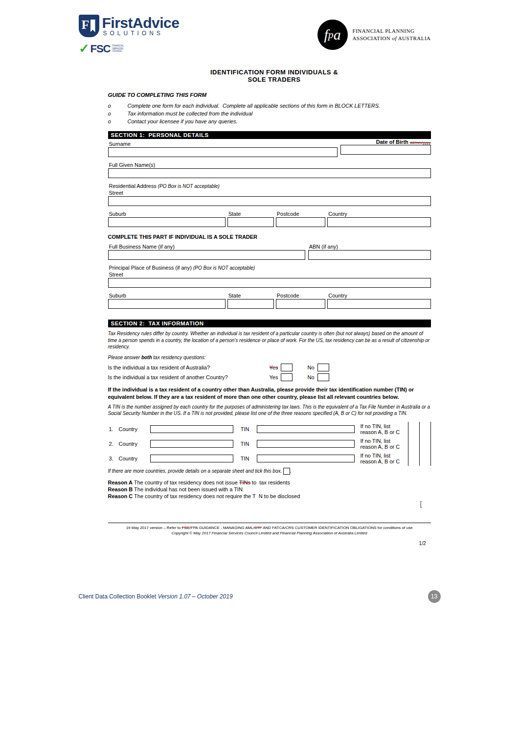FirstAdvice
SOLUTIONS
✓ FSC FINANCIAL
SERVICES
COUNCIL
fpa
FINANCIAL PLANNING
ASSOCIATION of AUSTRALIA
IDENTIFICATION FORM INDIVIDUALS &
SOLE TRADERS
GUIDE TO COMPLETING THIS FORM
Complete one form for each individual. Complete all applicable sections of this form in BLOCK LETTERS.
Tax information must be collected from the individual
Contact your licensee if you have any queries.
SECTION 1: PERSONAL DETAILS
| Surname | / Date of Birth dd/mm/yyyy / |
Full Given Name(s)
Residential Address (PO Box is NOT acceptable)
Street
| Suburb | State | Postcode | Country |
COMPLETE THIS PART IF INDIVIDUAL IS A SOLE TRADER
| Full Business Name (if any) | ABN (if any) |
Principal Place of Business (if any) (PO Box is NOT acceptable)
Street
| Suburb | State | Postcode | Country |
SECTION 2: TAX INFORMATION
Tax Residency rules differ by country. Whether an individual is tax resident of a particular country is often (but not always) based on the amount of time a person spends in a country, the location of a person's residence or place of work. For the US, tax residency can be as a result of citizenship or residency.
Please answer both tax residency questions:
Is the individual a tax resident of Australia? Yes No
Is the individual a tax resident of another Country? Yes No
If the individual is a tax resident of a country other than Australia, please provide their tax identification number (TIN) or equivalent below. If they are a tax resident of more than one other country, please list all relevant countries below.
A TIN is the number assigned by each country for the purposes of administering tax laws. This is the equivalent of a Tax File Number in Australia or a Social Security Number in the US. If a TIN is not provided, please list one of the three reasons specified (A, B or C) for not providing a TIN.
| 1. | Country | | TIN | | If no TIN, list reason A, B or C | | |
| 2. | Country | | TIN | | If no TIN, list reason A, B or C | | |
| 3. | Country | | TIN | | If no TIN, list reason A, B or C | | |
If there are more countries, provide details on a separate sheet and tick this box. .
Reason A The country of tax residency does not issue TINs to tax residents
Reason B The individual has not been issued with a TIN
Reason C The country of tax residency does not require the T N to be disclosed
[
19 May 2017 version – Refer to FSC/FPA GUIDANCE - MANAGING AML/CTF AND FATCA/CRS CUSTOMER IDENTIFICATION OBLIGATIONS for conditions of use
Copyright © May 2017 Financial Services Council Limited and Financial Planning Association of Australia Limited
1/2
Client Data Collection Booklet Version 1.07 – October 2019
13